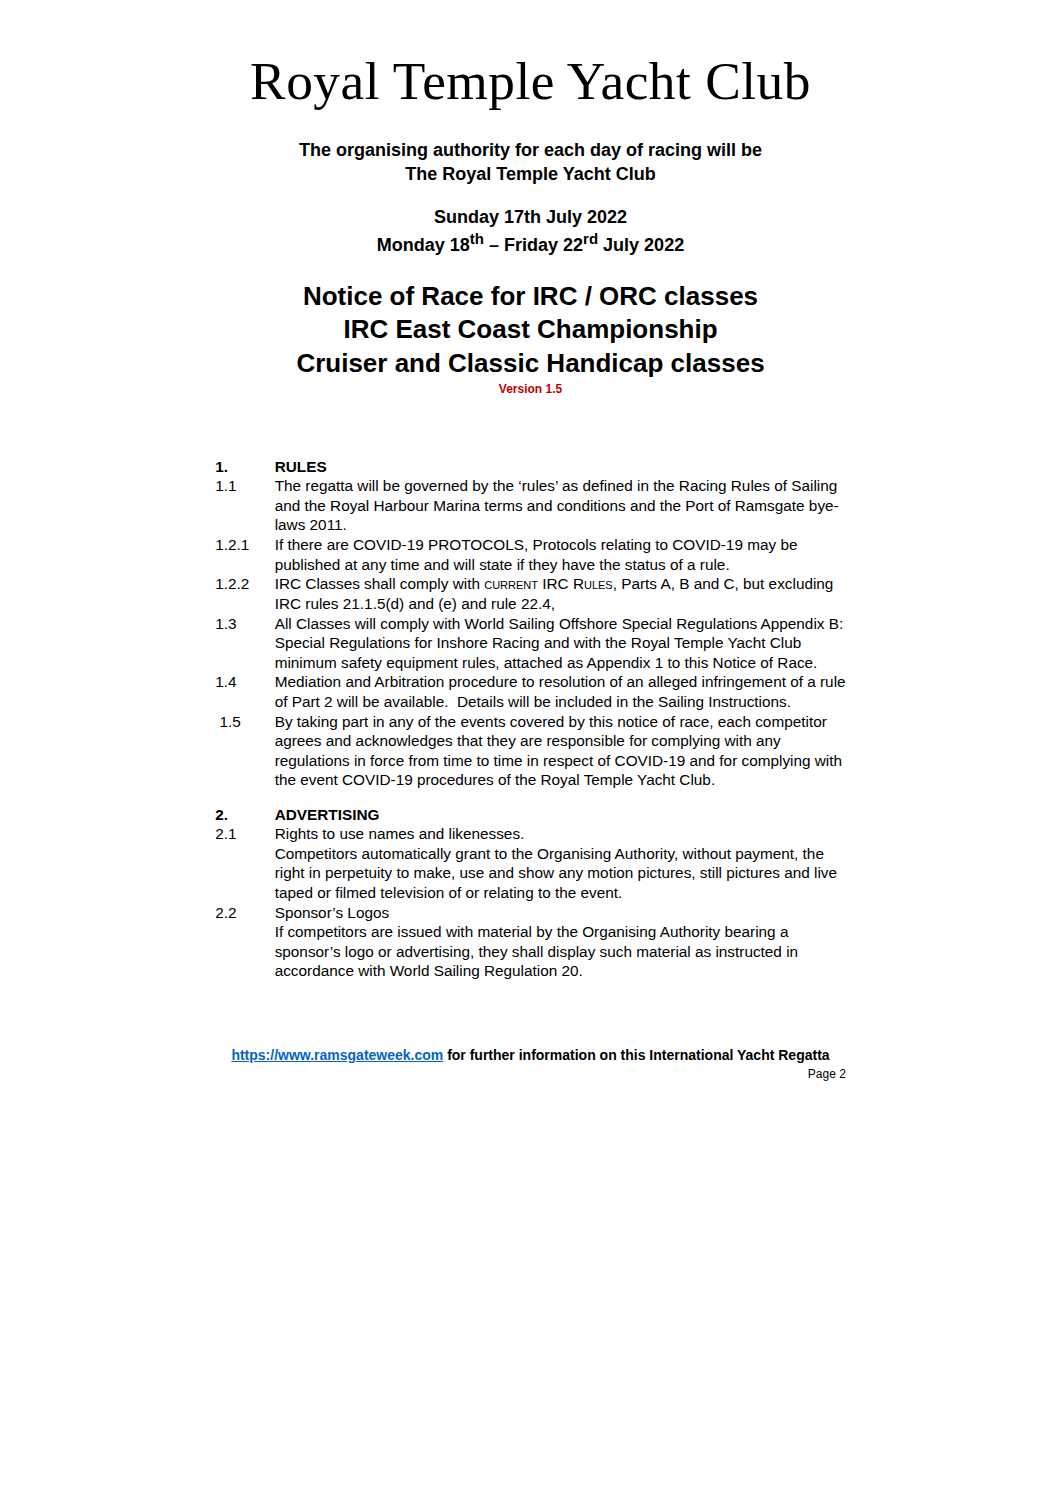Royal Temple Yacht Club
The organising authority for each day of racing will be
The Royal Temple Yacht Club
Sunday 17th July 2022
Monday 18th – Friday 22rd July 2022
Notice of Race for IRC / ORC classes
IRC East Coast Championship
Cruiser and Classic Handicap classes
Version 1.5
1.
Rules
1.1
The regatta will be governed by the ‘rules’ as defined in the Racing Rules of Sailing and the Royal Harbour Marina terms and conditions and the Port of Ramsgate bye-laws 2011.
1.2.1
If there are COVID-19 PROTOCOLS, Protocols relating to COVID-19 may be published at any time and will state if they have the status of a rule.
1.2.2
IRC Classes shall comply with current IRC Rules, Parts A, B and C, but excluding IRC rules 21.1.5(d) and (e) and rule 22.4,
1.3
All Classes will comply with World Sailing Offshore Special Regulations Appendix B: Special Regulations for Inshore Racing and with the Royal Temple Yacht Club minimum safety equipment rules, attached as Appendix 1 to this Notice of Race.
1.4
Mediation and Arbitration procedure to resolution of an alleged infringement of a rule of Part 2 will be available. Details will be included in the Sailing Instructions.
1.5
By taking part in any of the events covered by this notice of race, each competitor agrees and acknowledges that they are responsible for complying with any regulations in force from time to time in respect of COVID-19 and for complying with the event COVID-19 procedures of the Royal Temple Yacht Club.
2.
Advertising
2.1
Rights to use names and likenesses.
Competitors automatically grant to the Organising Authority, without payment, the right in perpetuity to make, use and show any motion pictures, still pictures and live taped or filmed television of or relating to the event.
2.2
Sponsor’s Logos
If competitors are issued with material by the Organising Authority bearing a sponsor’s logo or advertising, they shall display such material as instructed in accordance with World Sailing Regulation 20.
https://www.ramsgateweek.com for further information on this International Yacht Regatta
Page 2